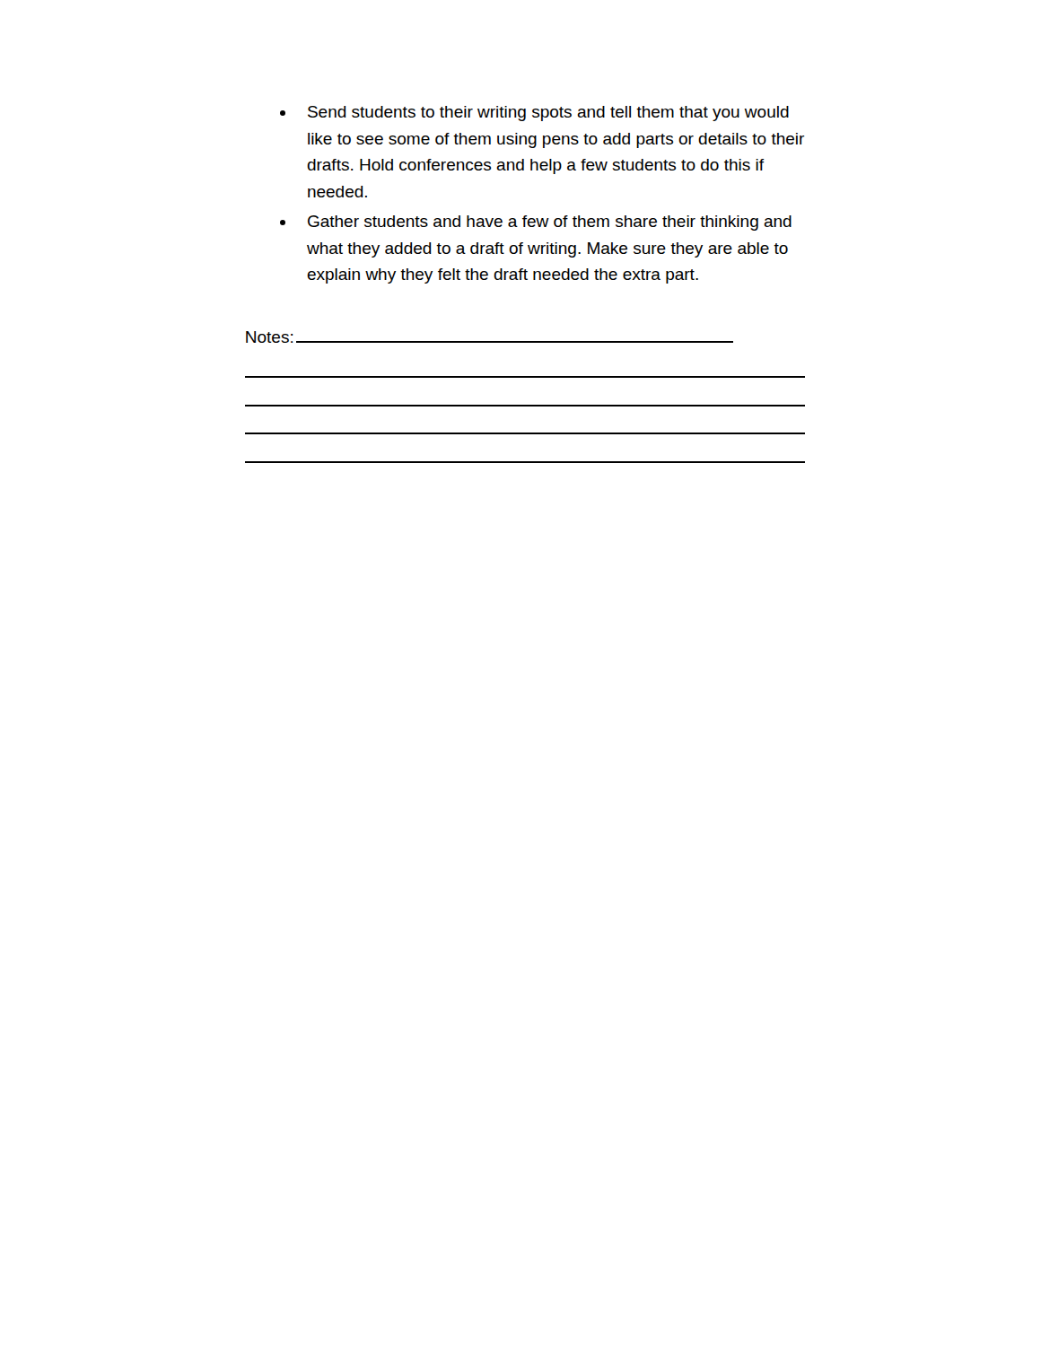Send students to their writing spots and tell them that you would like to see some of them using pens to add parts or details to their drafts. Hold conferences and help a few students to do this if needed.
Gather students and have a few of them share their thinking and what they added to a draft of writing. Make sure they are able to explain why they felt the draft needed the extra part.
Notes: